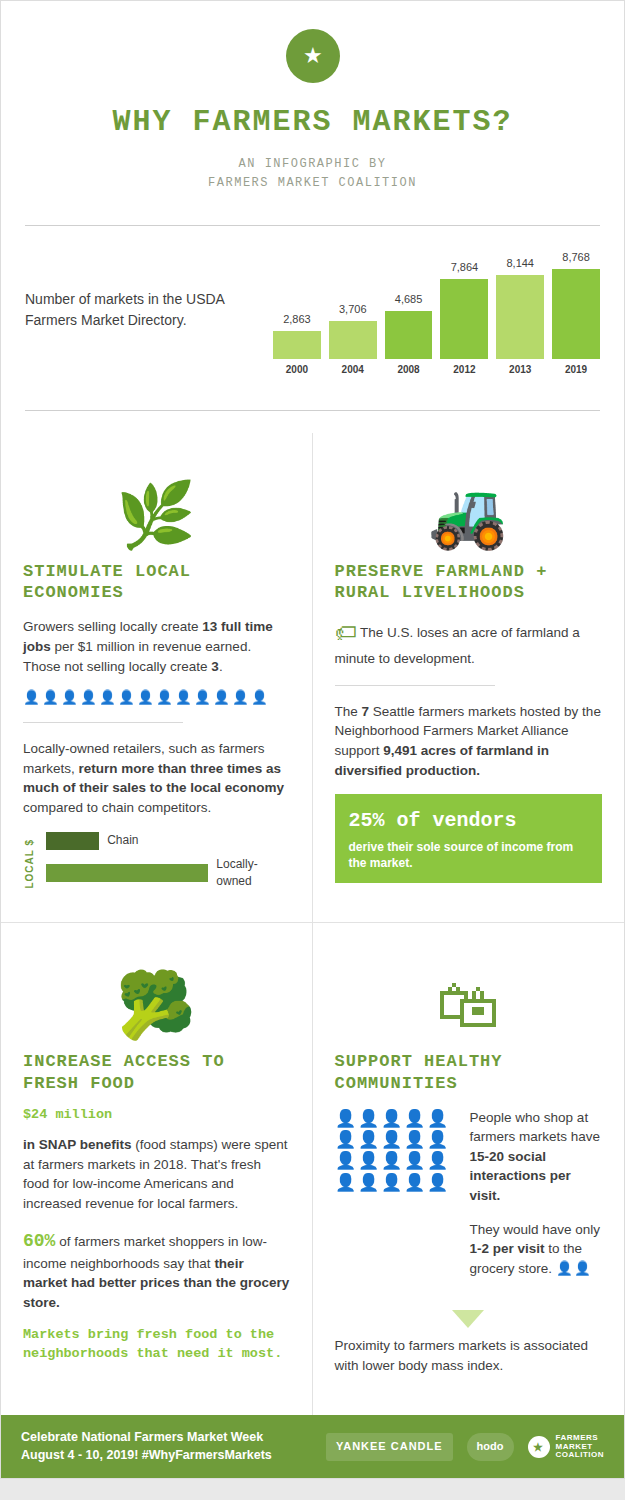★
Why Farmers Markets?
An Infographic by
Farmers Market Coalition
Number of markets in the USDA Farmers Market Directory.
2,863
2000
3,706
2004
4,685
2008
7,864
2012
8,144
2013
8,768
2019
🌿
Stimulate Local Economies
Growers selling locally create 13 full time jobs per $1 million in revenue earned. Those not selling locally create 3.
👤👤👤👤👤👤👤👤👤👤👤👤👤
Locally-owned retailers, such as farmers markets, return more than three times as much of their sales to the local economy compared to chain competitors.
Local $
Chain
Locally-owned
🚜
Preserve Farmland + Rural Livelihoods
🏷 The U.S. loses an acre of farmland a minute to development.
The 7 Seattle farmers markets hosted by the Neighborhood Farmers Market Alliance support 9,491 acres of farmland in diversified production.
25% of vendors derive their sole source of income from the market.
🥦
Increase Access to Fresh Food
$24 million
in SNAP benefits (food stamps) were spent at farmers markets in 2018. That's fresh food for low-income Americans and increased revenue for local farmers.
60% of farmers market shoppers in low-income neighborhoods say that their market had better prices than the grocery store.
Markets bring fresh food to the neighborhoods that need it most.
🛍
Support Healthy Communities
👤👤👤👤👤
👤👤👤👤👤
👤👤👤👤👤
👤👤👤👤👤
People who shop at farmers markets have 15-20 social interactions per visit.
They would have only 1-2 per visit to the grocery store. 👤👤
Proximity to farmers markets is associated with lower body mass index.
Celebrate National Farmers Market Week
August 4 - 10, 2019! #WhyFarmersMarkets
Yankee Candle hodo ★ Farmers
Market
Coalition